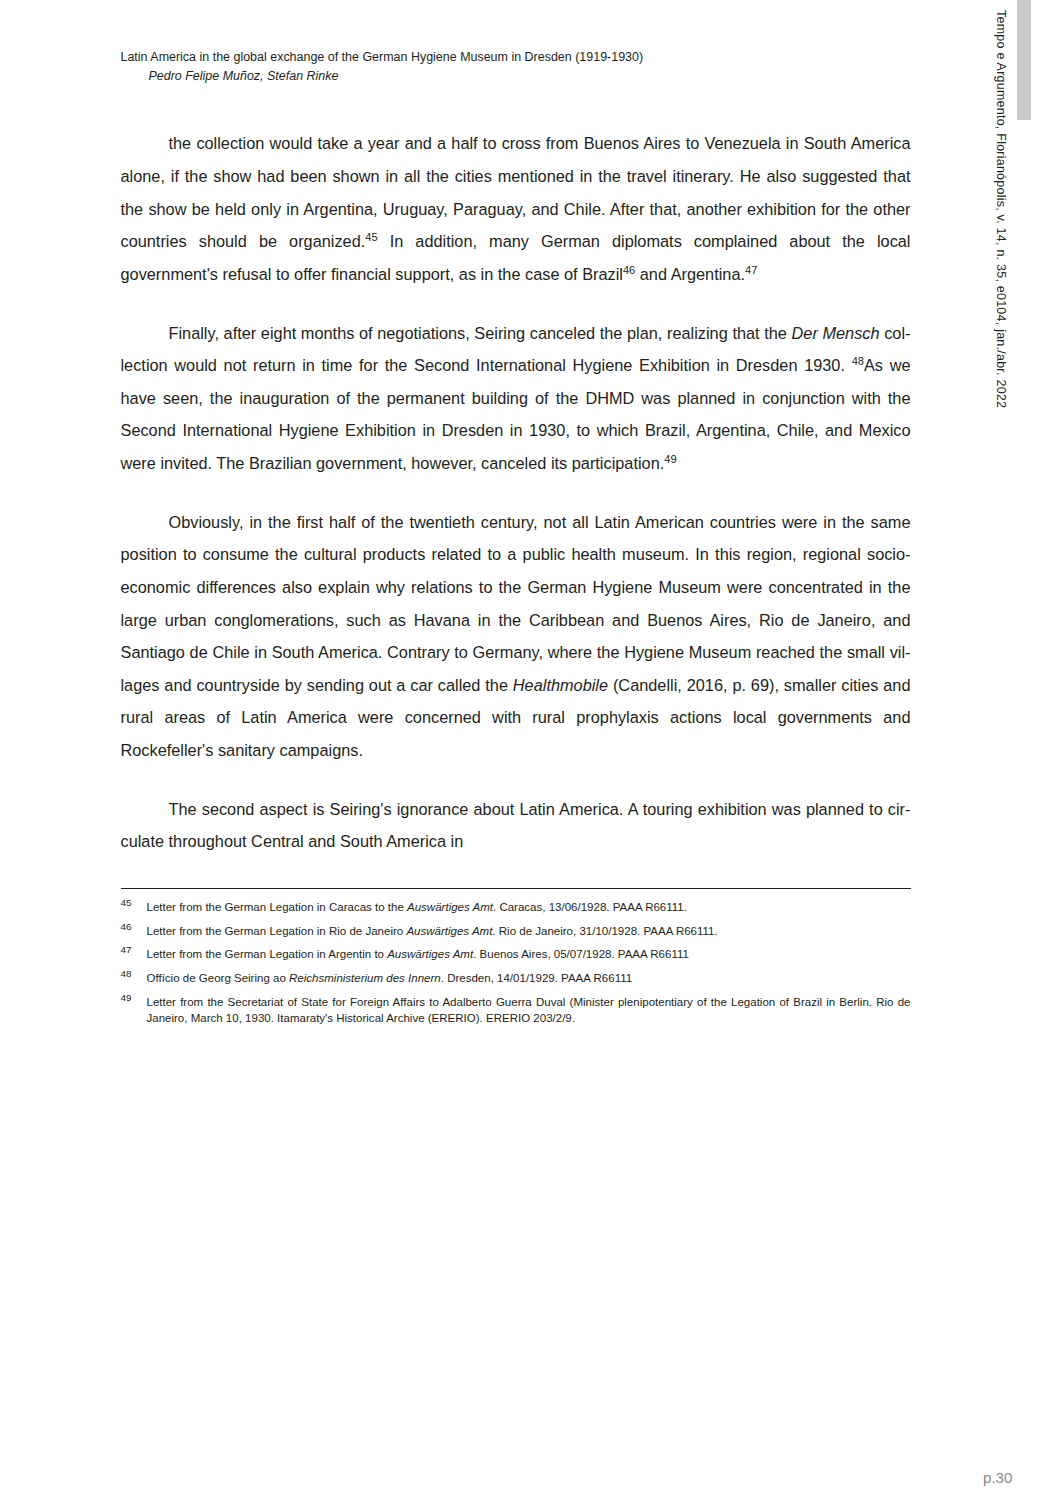Tempo e Argumento, Florianópolis, v. 14, n. 35, e0104, jan./abr. 2022
Latin America in the global exchange of the German Hygiene Museum in Dresden (1919-1930) Pedro Felipe Muñoz, Stefan Rinke
the collection would take a year and a half to cross from Buenos Aires to Venezuela in South America alone, if the show had been shown in all the cities mentioned in the travel itinerary. He also suggested that the show be held only in Argentina, Uruguay, Paraguay, and Chile. After that, another exhibition for the other countries should be organized.45 In addition, many German diplomats complained about the local government's refusal to offer financial support, as in the case of Brazil46 and Argentina.47
Finally, after eight months of negotiations, Seiring canceled the plan, realizing that the Der Mensch collection would not return in time for the Second International Hygiene Exhibition in Dresden 1930. 48As we have seen, the inauguration of the permanent building of the DHMD was planned in conjunction with the Second International Hygiene Exhibition in Dresden in 1930, to which Brazil, Argentina, Chile, and Mexico were invited. The Brazilian government, however, canceled its participation.49
Obviously, in the first half of the twentieth century, not all Latin American countries were in the same position to consume the cultural products related to a public health museum. In this region, regional socio-economic differences also explain why relations to the German Hygiene Museum were concentrated in the large urban conglomerations, such as Havana in the Caribbean and Buenos Aires, Rio de Janeiro, and Santiago de Chile in South America. Contrary to Germany, where the Hygiene Museum reached the small villages and countryside by sending out a car called the Healthmobile (Candelli, 2016, p. 69), smaller cities and rural areas of Latin America were concerned with rural prophylaxis actions local governments and Rockefeller's sanitary campaigns.
The second aspect is Seiring's ignorance about Latin America. A touring exhibition was planned to circulate throughout Central and South America in
Letter from the German Legation in Caracas to the Auswärtiges Amt. Caracas, 13/06/1928. PAAA R66111.
Letter from the German Legation in Rio de Janeiro Auswärtiges Amt. Rio de Janeiro, 31/10/1928. PAAA R66111.
Letter from the German Legation in Argentin to Auswärtiges Amt. Buenos Aires, 05/07/1928. PAAA R66111
Offício de Georg Seiring ao Reichsministerium des Innern. Dresden, 14/01/1929. PAAA R66111
Letter from the Secretariat of State for Foreign Affairs to Adalberto Guerra Duval (Minister plenipotentiary of the Legation of Brazil in Berlin. Rio de Janeiro, March 10, 1930. Itamaraty's Historical Archive (ERERIO). ERERIO 203/2/9.
p.30